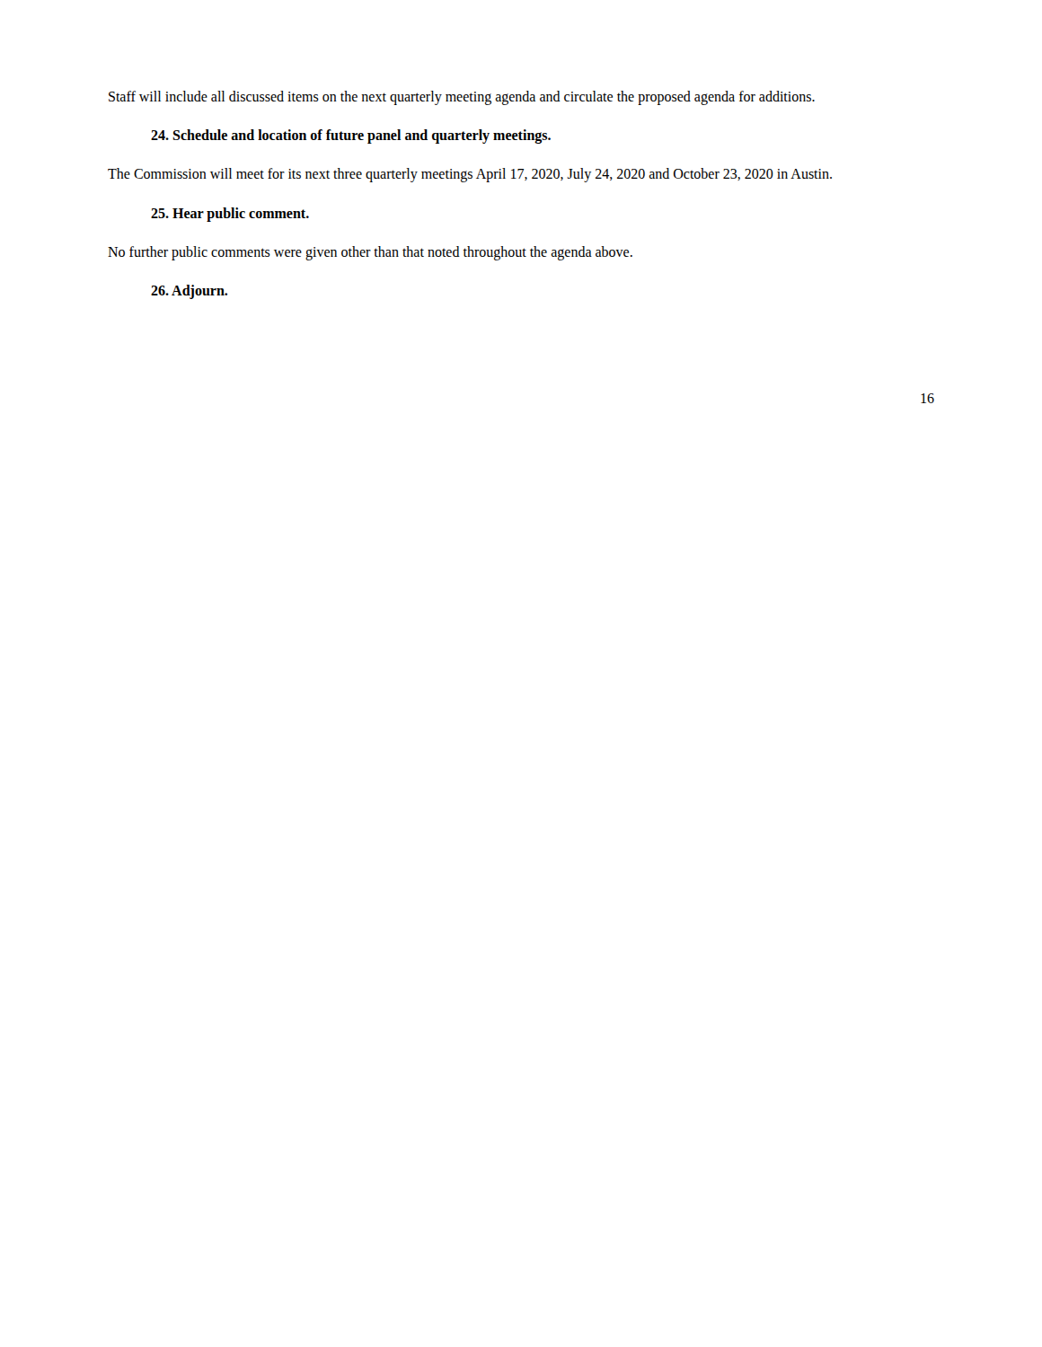Staff will include all discussed items on the next quarterly meeting agenda and circulate the proposed agenda for additions.
24. Schedule and location of future panel and quarterly meetings.
The Commission will meet for its next three quarterly meetings April 17, 2020, July 24, 2020 and October 23, 2020 in Austin.
25. Hear public comment.
No further public comments were given other than that noted throughout the agenda above.
26. Adjourn.
16